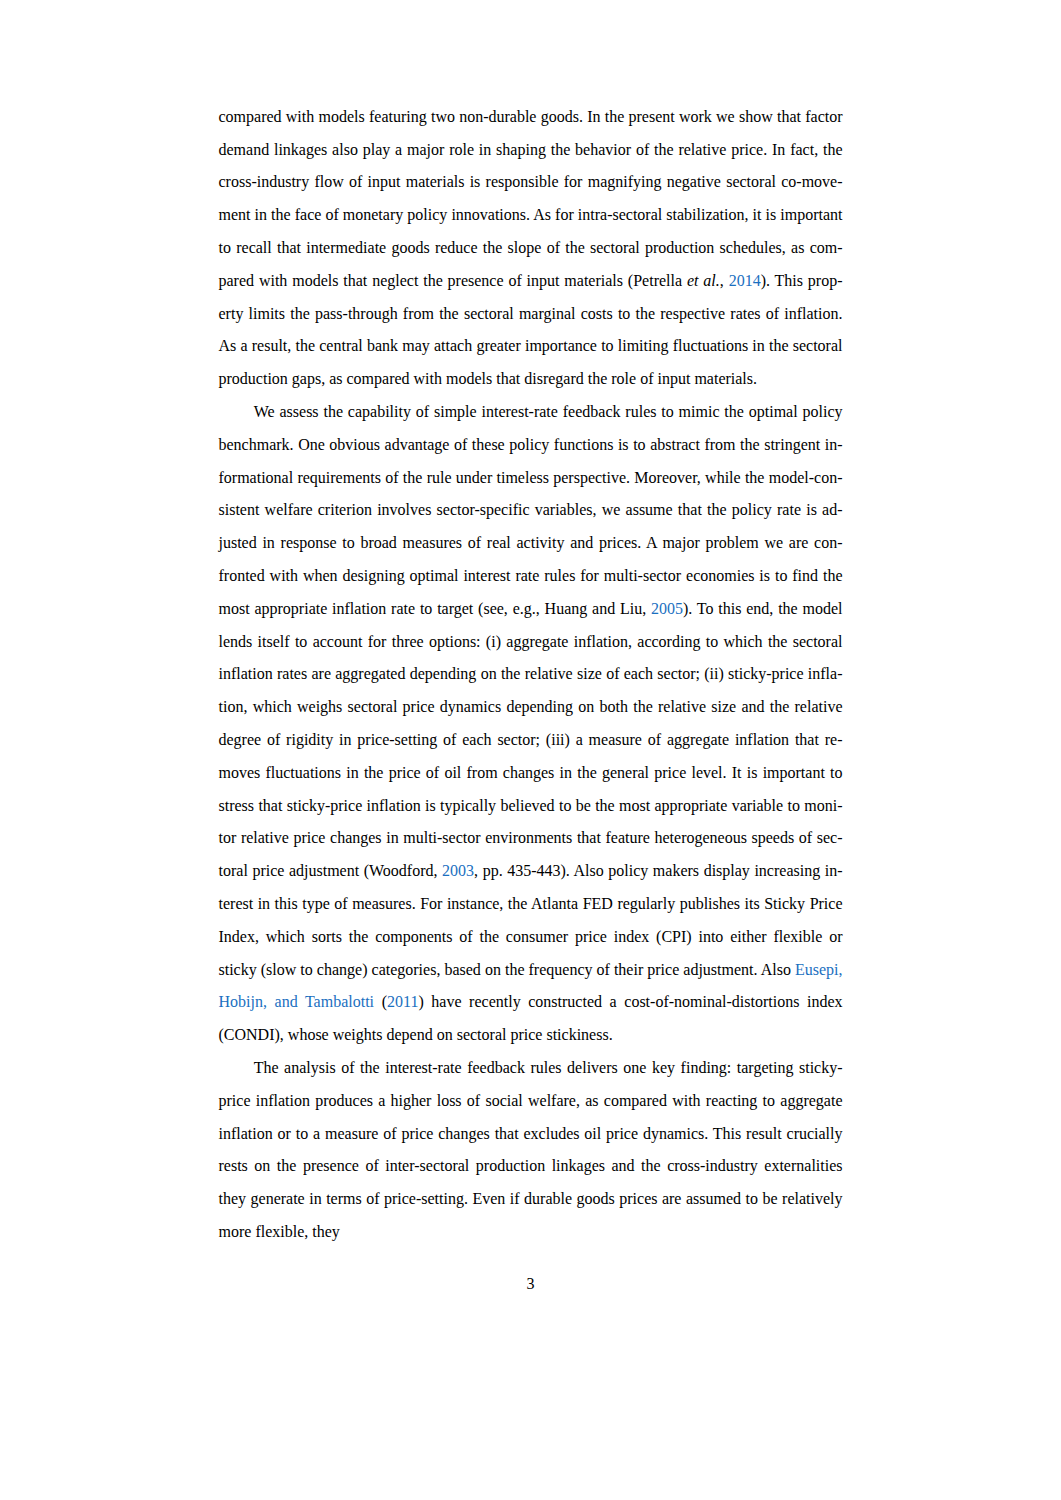compared with models featuring two non-durable goods. In the present work we show that factor demand linkages also play a major role in shaping the behavior of the relative price. In fact, the cross-industry flow of input materials is responsible for magnifying negative sectoral co-movement in the face of monetary policy innovations. As for intra-sectoral stabilization, it is important to recall that intermediate goods reduce the slope of the sectoral production schedules, as compared with models that neglect the presence of input materials (Petrella et al., 2014). This property limits the pass-through from the sectoral marginal costs to the respective rates of inflation. As a result, the central bank may attach greater importance to limiting fluctuations in the sectoral production gaps, as compared with models that disregard the role of input materials.
We assess the capability of simple interest-rate feedback rules to mimic the optimal policy benchmark. One obvious advantage of these policy functions is to abstract from the stringent informational requirements of the rule under timeless perspective. Moreover, while the model-consistent welfare criterion involves sector-specific variables, we assume that the policy rate is adjusted in response to broad measures of real activity and prices. A major problem we are confronted with when designing optimal interest rate rules for multi-sector economies is to find the most appropriate inflation rate to target (see, e.g., Huang and Liu, 2005). To this end, the model lends itself to account for three options: (i) aggregate inflation, according to which the sectoral inflation rates are aggregated depending on the relative size of each sector; (ii) sticky-price inflation, which weighs sectoral price dynamics depending on both the relative size and the relative degree of rigidity in price-setting of each sector; (iii) a measure of aggregate inflation that removes fluctuations in the price of oil from changes in the general price level. It is important to stress that sticky-price inflation is typically believed to be the most appropriate variable to monitor relative price changes in multi-sector environments that feature heterogeneous speeds of sectoral price adjustment (Woodford, 2003, pp. 435-443). Also policy makers display increasing interest in this type of measures. For instance, the Atlanta FED regularly publishes its Sticky Price Index, which sorts the components of the consumer price index (CPI) into either flexible or sticky (slow to change) categories, based on the frequency of their price adjustment. Also Eusepi, Hobijn, and Tambalotti (2011) have recently constructed a cost-of-nominal-distortions index (CONDI), whose weights depend on sectoral price stickiness.
The analysis of the interest-rate feedback rules delivers one key finding: targeting sticky-price inflation produces a higher loss of social welfare, as compared with reacting to aggregate inflation or to a measure of price changes that excludes oil price dynamics. This result crucially rests on the presence of inter-sectoral production linkages and the cross-industry externalities they generate in terms of price-setting. Even if durable goods prices are assumed to be relatively more flexible, they
3